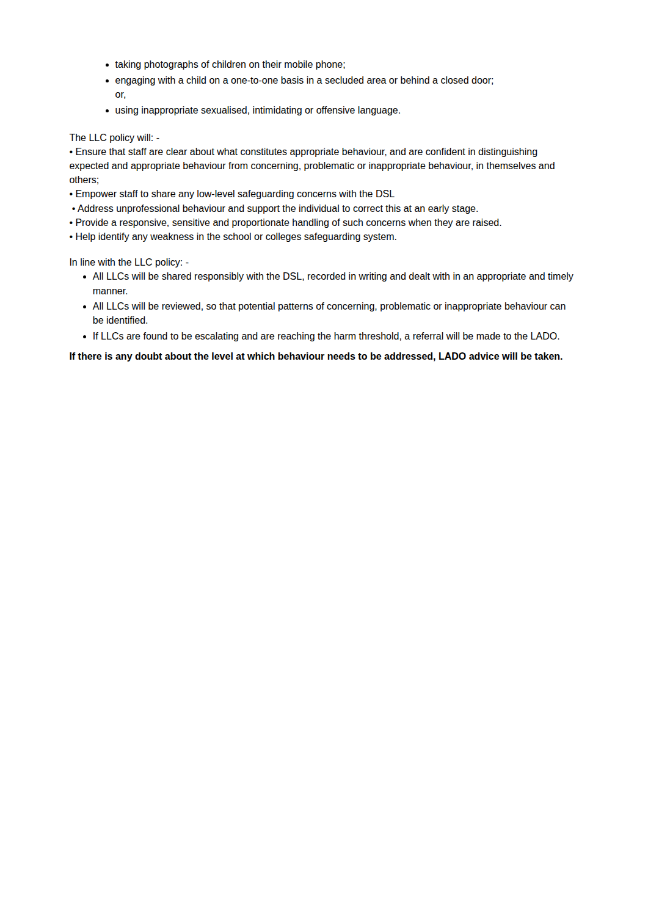taking photographs of children on their mobile phone;
engaging with a child on a one-to-one basis in a secluded area or behind a closed door;
or,
using inappropriate sexualised, intimidating or offensive language.
The LLC policy will: -
• Ensure that staff are clear about what constitutes appropriate behaviour, and are confident in distinguishing expected and appropriate behaviour from concerning, problematic or inappropriate behaviour, in themselves and others;
• Empower staff to share any low-level safeguarding concerns with the DSL
• Address unprofessional behaviour and support the individual to correct this at an early stage.
• Provide a responsive, sensitive and proportionate handling of such concerns when they are raised.
• Help identify any weakness in the school or colleges safeguarding system.
In line with the LLC policy: -
All LLCs will be shared responsibly with the DSL, recorded in writing and dealt with in an appropriate and timely manner.
All LLCs will be reviewed, so that potential patterns of concerning, problematic or inappropriate behaviour can be identified.
If LLCs are found to be escalating and are reaching the harm threshold, a referral will be made to the LADO.
If there is any doubt about the level at which behaviour needs to be addressed, LADO advice will be taken.